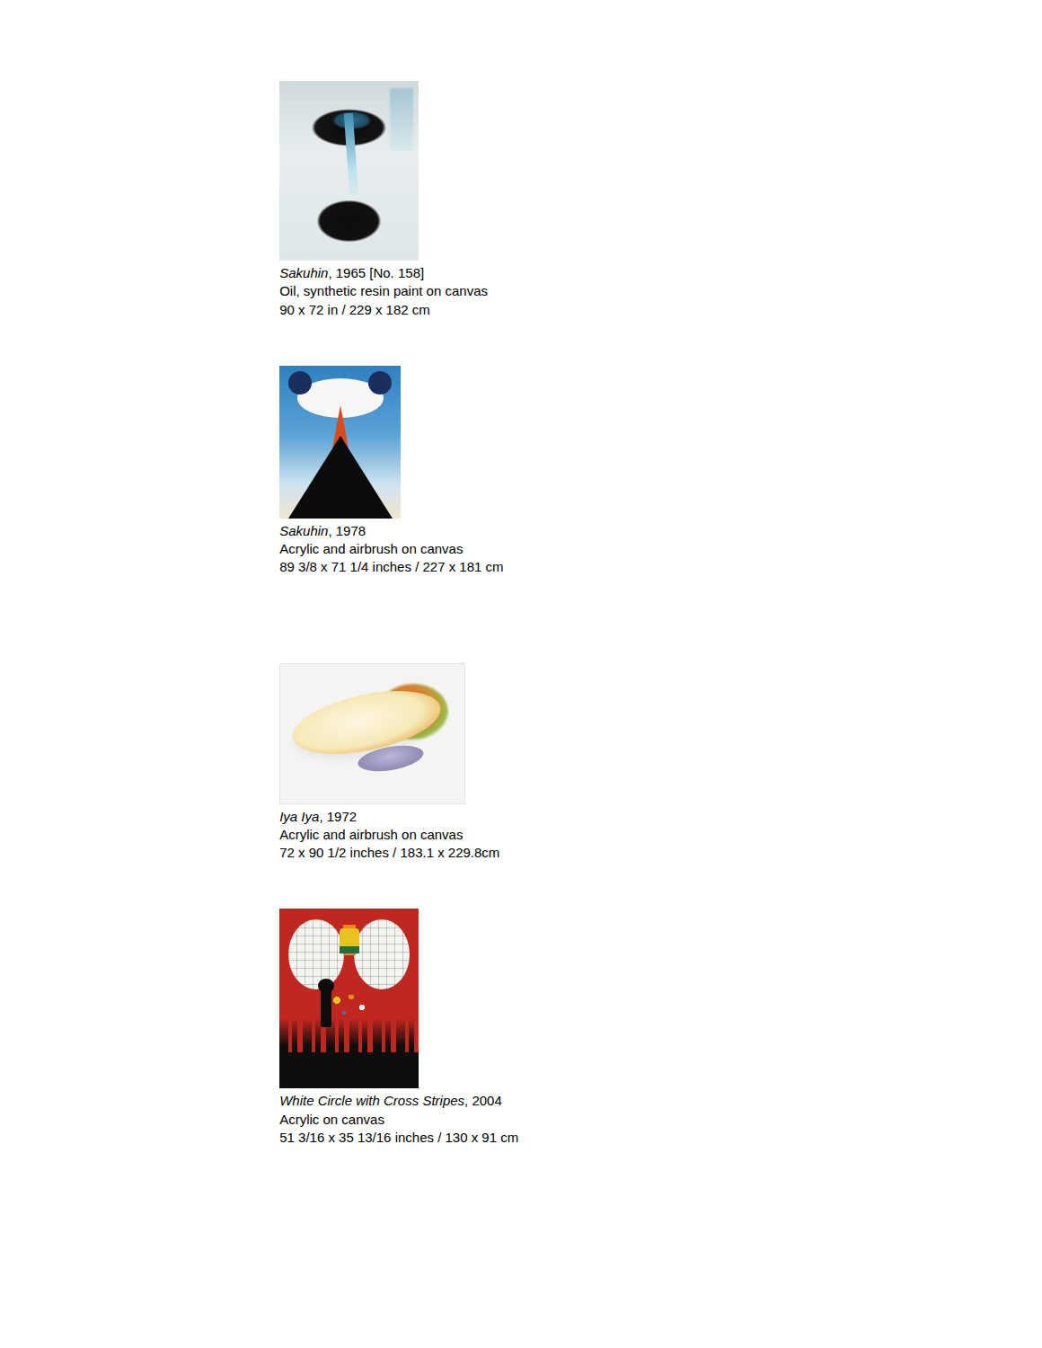Sakuhin, 1965 [No. 158]
Oil, synthetic resin paint on canvas
90 x 72 in / 229 x 182 cm
Sakuhin, 1978
Acrylic and airbrush on canvas
89 3/8 x 71 1/4 inches / 227 x 181 cm
Iya Iya, 1972
Acrylic and airbrush on canvas
72 x 90 1/2 inches / 183.1 x 229.8cm
White Circle with Cross Stripes, 2004
Acrylic on canvas
51 3/16 x 35 13/16 inches / 130 x 91 cm